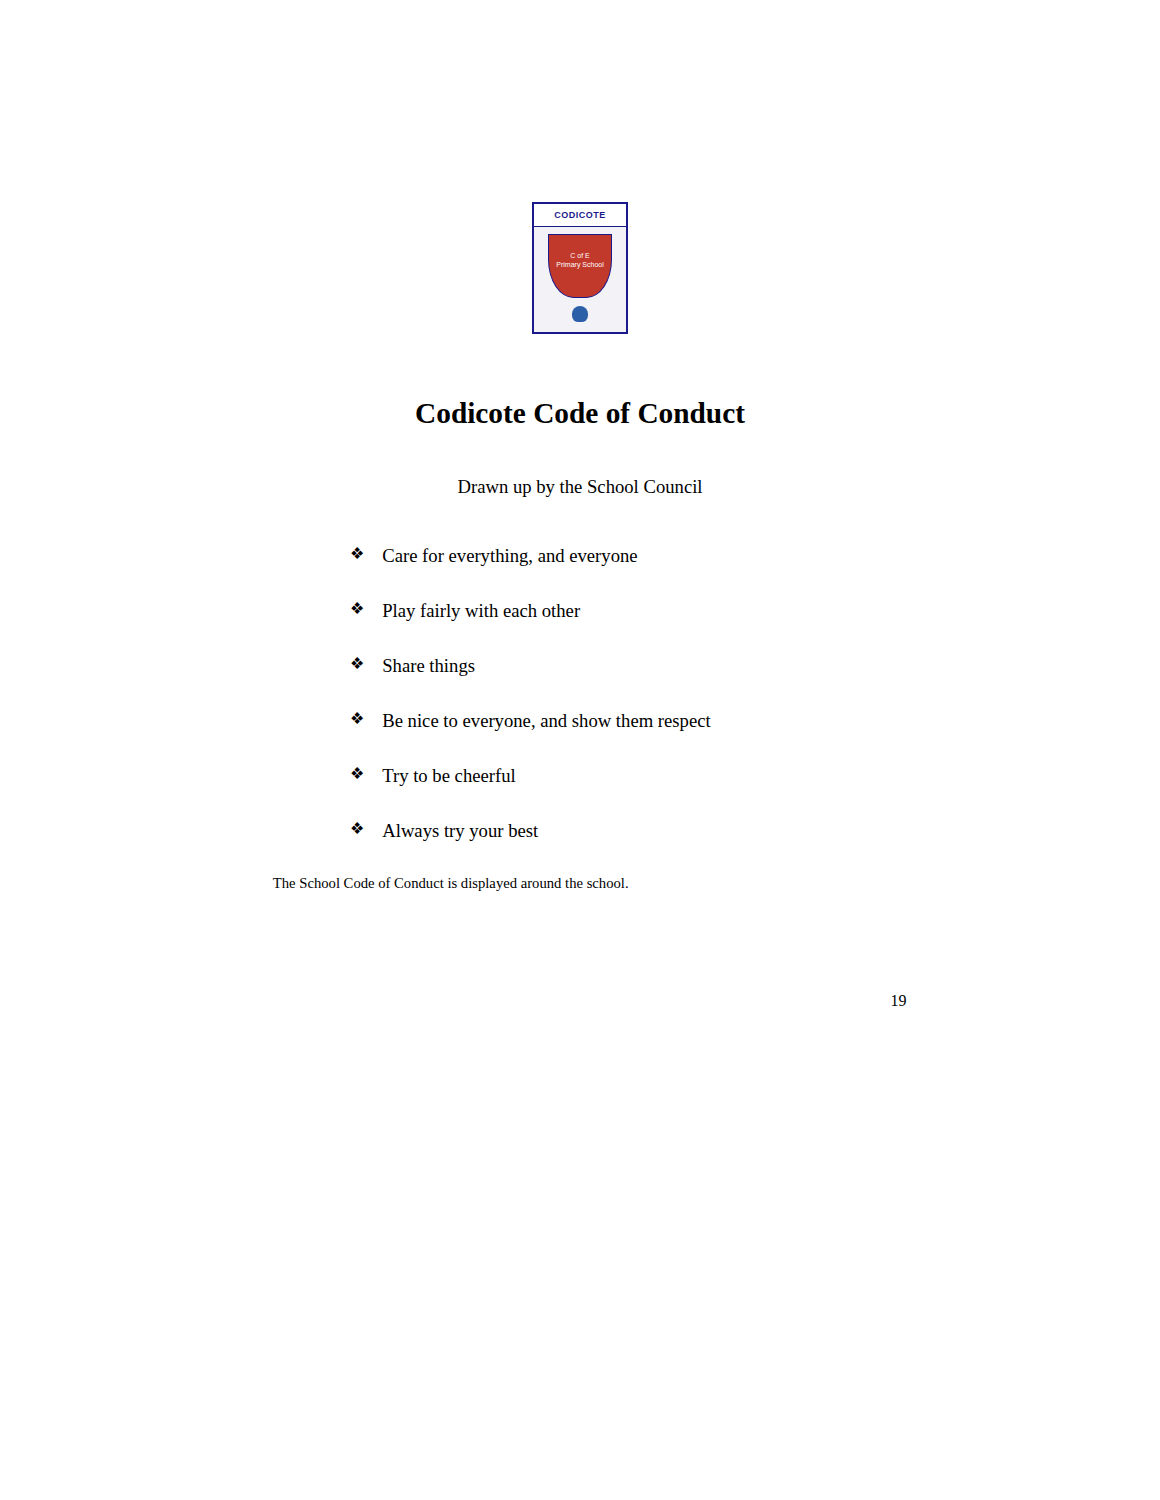CODICOTE C of E
Primary School
Codicote Code of Conduct
Drawn up by the School Council
Care for everything, and everyone
Play fairly with each other
Share things
Be nice to everyone, and show them respect
Try to be cheerful
Always try your best
The School Code of Conduct is displayed around the school.
19